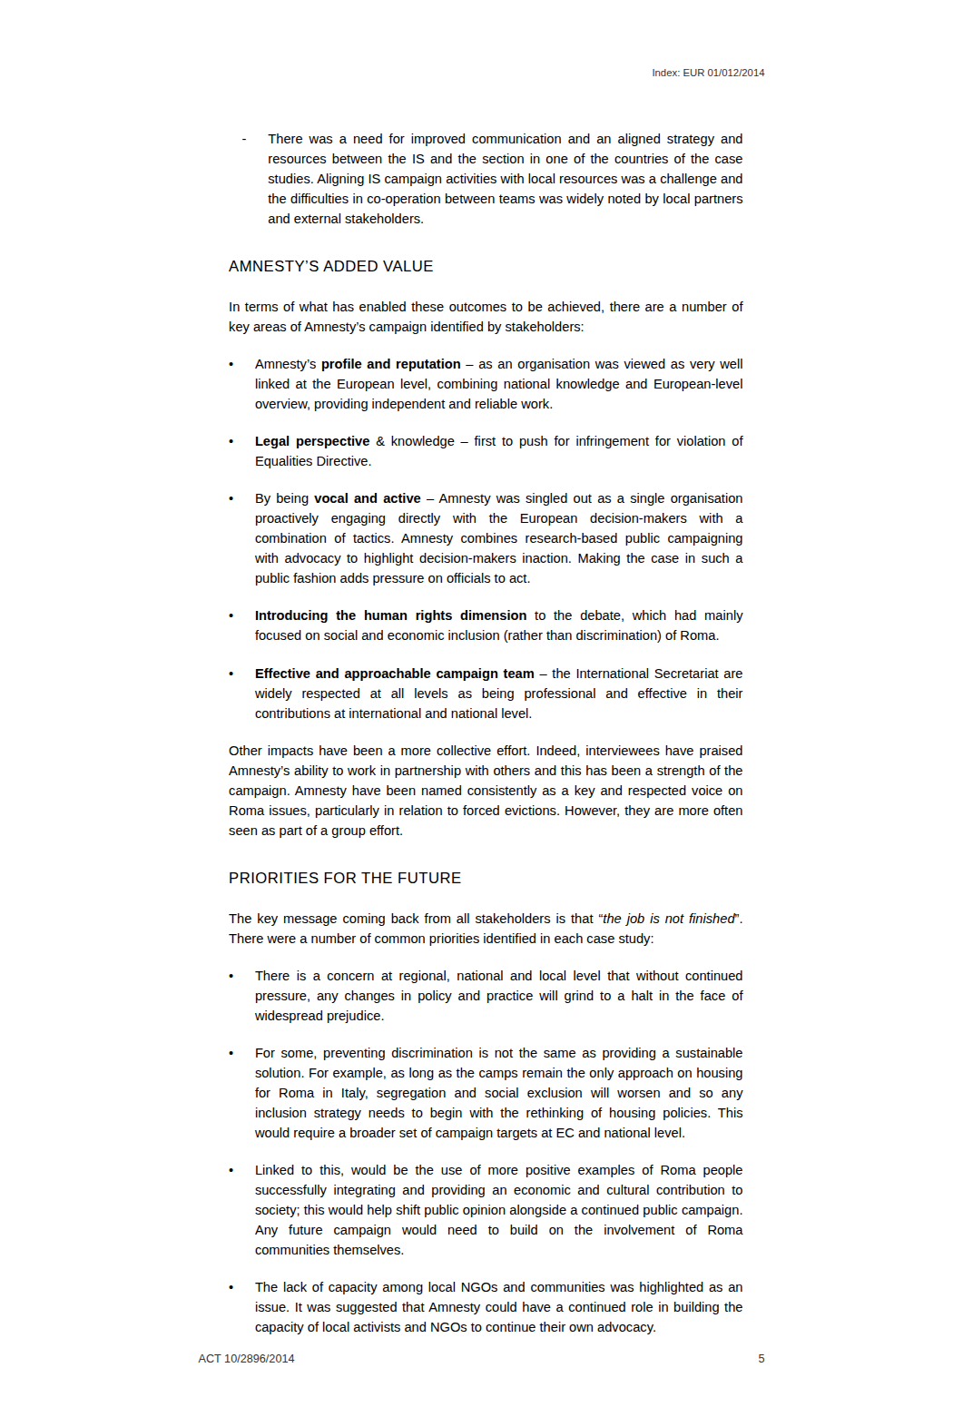Index: EUR 01/012/2014
-
There was a need for improved communication and an aligned strategy and resources between the IS and the section in one of the countries of the case studies. Aligning IS campaign activities with local resources was a challenge and the difficulties in co-operation between teams was widely noted by local partners and external stakeholders.
AMNESTY’S ADDED VALUE
In terms of what has enabled these outcomes to be achieved, there are a number of key areas of Amnesty’s campaign identified by stakeholders:
•
Amnesty’s profile and reputation – as an organisation was viewed as very well linked at the European level, combining national knowledge and European-level overview, providing independent and reliable work.
•
Legal perspective & knowledge – first to push for infringement for violation of Equalities Directive.
•
By being vocal and active – Amnesty was singled out as a single organisation proactively engaging directly with the European decision-makers with a combination of tactics. Amnesty combines research-based public campaigning with advocacy to highlight decision-makers inaction. Making the case in such a public fashion adds pressure on officials to act.
•
Introducing the human rights dimension to the debate, which had mainly focused on social and economic inclusion (rather than discrimination) of Roma.
•
Effective and approachable campaign team – the International Secretariat are widely respected at all levels as being professional and effective in their contributions at international and national level.
Other impacts have been a more collective effort. Indeed, interviewees have praised Amnesty’s ability to work in partnership with others and this has been a strength of the campaign. Amnesty have been named consistently as a key and respected voice on Roma issues, particularly in relation to forced evictions. However, they are more often seen as part of a group effort.
PRIORITIES FOR THE FUTURE
The key message coming back from all stakeholders is that “the job is not finished”. There were a number of common priorities identified in each case study:
•
There is a concern at regional, national and local level that without continued pressure, any changes in policy and practice will grind to a halt in the face of widespread prejudice.
•
For some, preventing discrimination is not the same as providing a sustainable solution. For example, as long as the camps remain the only approach on housing for Roma in Italy, segregation and social exclusion will worsen and so any inclusion strategy needs to begin with the rethinking of housing policies. This would require a broader set of campaign targets at EC and national level.
•
Linked to this, would be the use of more positive examples of Roma people successfully integrating and providing an economic and cultural contribution to society; this would help shift public opinion alongside a continued public campaign. Any future campaign would need to build on the involvement of Roma communities themselves.
•
The lack of capacity among local NGOs and communities was highlighted as an issue. It was suggested that Amnesty could have a continued role in building the capacity of local activists and NGOs to continue their own advocacy.
ACT 10/2896/2014 5